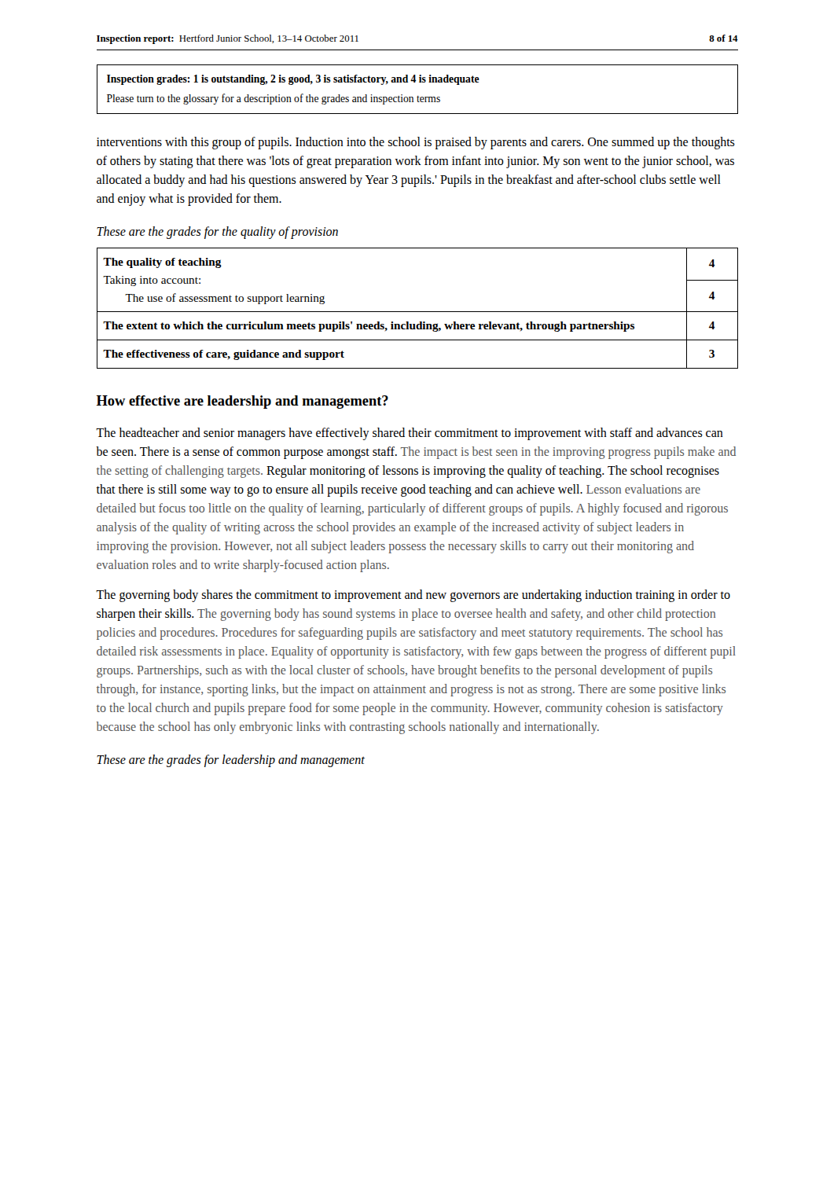Inspection report: Hertford Junior School, 13–14 October 2011
8 of 14
Inspection grades: 1 is outstanding, 2 is good, 3 is satisfactory, and 4 is inadequate
Please turn to the glossary for a description of the grades and inspection terms
interventions with this group of pupils. Induction into the school is praised by parents and carers. One summed up the thoughts of others by stating that there was 'lots of great preparation work from infant into junior. My son went to the junior school, was allocated a buddy and had his questions answered by Year 3 pupils.' Pupils in the breakfast and after-school clubs settle well and enjoy what is provided for them.
These are the grades for the quality of provision
| The quality of teaching Taking into account: The use of assessment to support learning | 4 |
| 4 |
| The extent to which the curriculum meets pupils' needs, including, where relevant, through partnerships | 4 |
| The effectiveness of care, guidance and support | 3 |
How effective are leadership and management?
The headteacher and senior managers have effectively shared their commitment to improvement with staff and advances can be seen. There is a sense of common purpose amongst staff. The impact is best seen in the improving progress pupils make and the setting of challenging targets. Regular monitoring of lessons is improving the quality of teaching. The school recognises that there is still some way to go to ensure all pupils receive good teaching and can achieve well. Lesson evaluations are detailed but focus too little on the quality of learning, particularly of different groups of pupils. A highly focused and rigorous analysis of the quality of writing across the school provides an example of the increased activity of subject leaders in improving the provision. However, not all subject leaders possess the necessary skills to carry out their monitoring and evaluation roles and to write sharply-focused action plans.
The governing body shares the commitment to improvement and new governors are undertaking induction training in order to sharpen their skills. The governing body has sound systems in place to oversee health and safety, and other child protection policies and procedures. Procedures for safeguarding pupils are satisfactory and meet statutory requirements. The school has detailed risk assessments in place. Equality of opportunity is satisfactory, with few gaps between the progress of different pupil groups. Partnerships, such as with the local cluster of schools, have brought benefits to the personal development of pupils through, for instance, sporting links, but the impact on attainment and progress is not as strong. There are some positive links to the local church and pupils prepare food for some people in the community. However, community cohesion is satisfactory because the school has only embryonic links with contrasting schools nationally and internationally.
These are the grades for leadership and management